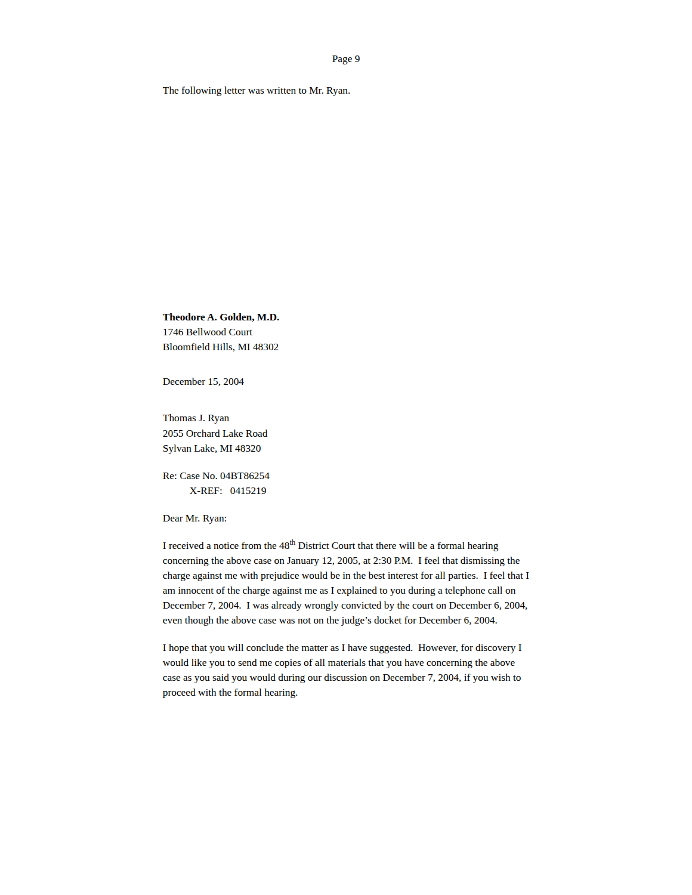Page 9
The following letter was written to Mr. Ryan.
Theodore A. Golden, M.D.
1746 Bellwood Court
Bloomfield Hills, MI 48302
December 15, 2004
Thomas J. Ryan
2055 Orchard Lake Road
Sylvan Lake, MI 48320
Re: Case No. 04BT86254
X-REF: 0415219
Dear Mr. Ryan:
I received a notice from the 48th District Court that there will be a formal hearing concerning the above case on January 12, 2005, at 2:30 P.M. I feel that dismissing the charge against me with prejudice would be in the best interest for all parties. I feel that I am innocent of the charge against me as I explained to you during a telephone call on December 7, 2004. I was already wrongly convicted by the court on December 6, 2004, even though the above case was not on the judge’s docket for December 6, 2004.
I hope that you will conclude the matter as I have suggested. However, for discovery I would like you to send me copies of all materials that you have concerning the above case as you said you would during our discussion on December 7, 2004, if you wish to proceed with the formal hearing.